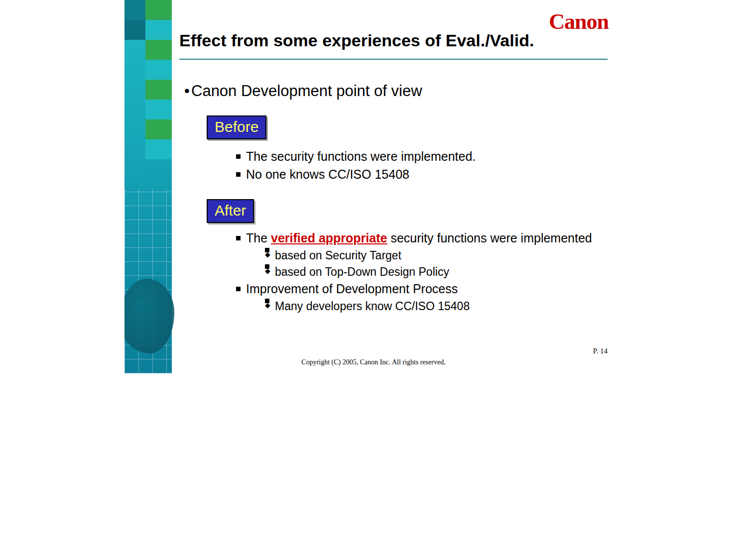Canon
Effect from some experiences of Eval./Valid.
•Canon Development point of view
Before
The security functions were implemented.
No one knows CC/ISO 15408
After
The verified appropriate security functions were implemented
based on Security Target
based on Top-Down Design Policy
Improvement of Development Process
Many developers know CC/ISO 15408
P. 14
Copyright (C) 2005, Canon Inc. All rights reserved.